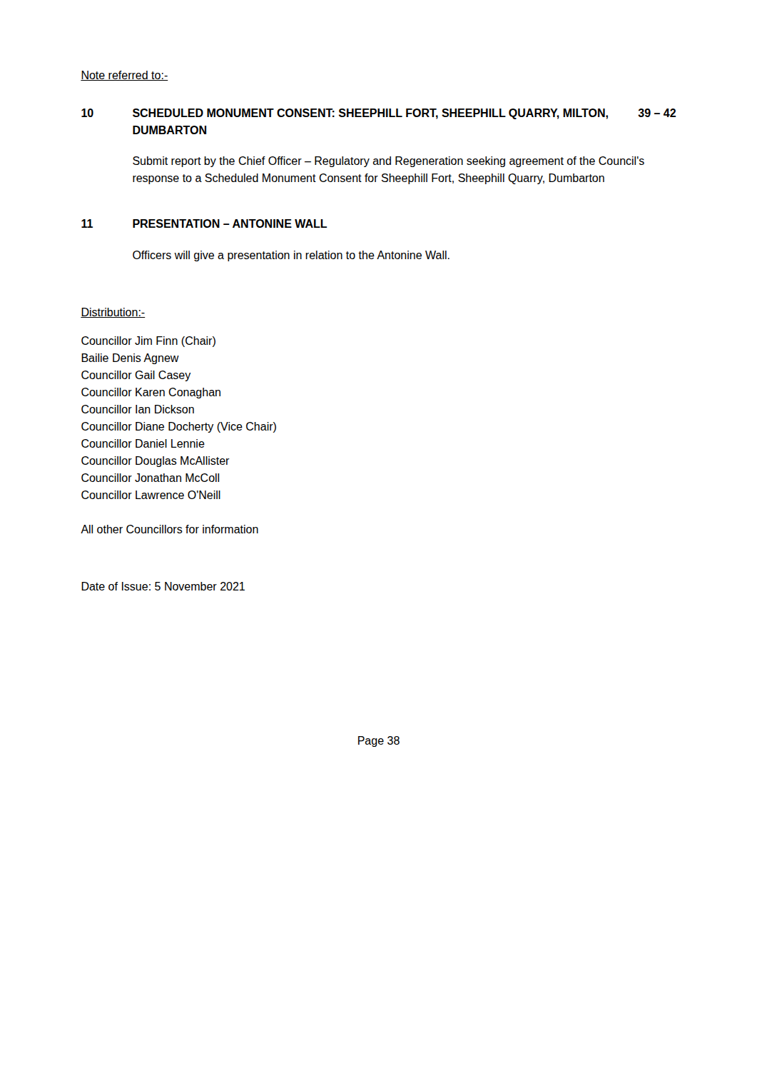Note referred to:-
10
SCHEDULED MONUMENT CONSENT: SHEEPHILL FORT, SHEEPHILL QUARRY, MILTON, DUMBARTON
39 – 42
Submit report by the Chief Officer – Regulatory and Regeneration seeking agreement of the Council's response to a Scheduled Monument Consent for Sheephill Fort, Sheephill Quarry, Dumbarton
11
PRESENTATION – ANTONINE WALL
Officers will give a presentation in relation to the Antonine Wall.
Distribution:-
Councillor Jim Finn (Chair)
Bailie Denis Agnew
Councillor Gail Casey
Councillor Karen Conaghan
Councillor Ian Dickson
Councillor Diane Docherty (Vice Chair)
Councillor Daniel Lennie
Councillor Douglas McAllister
Councillor Jonathan McColl
Councillor Lawrence O'Neill
All other Councillors for information
Date of Issue: 5 November 2021
Page 38